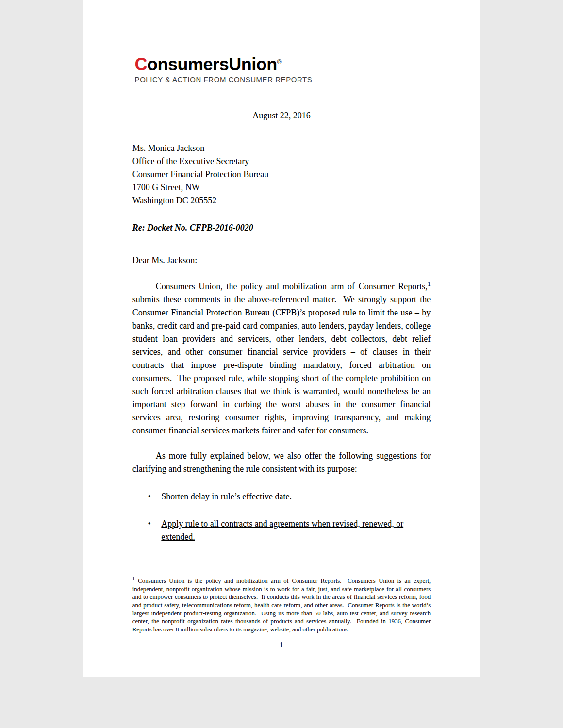ConsumersUnion®
POLICY & ACTION FROM CONSUMER REPORTS
August 22, 2016
Ms. Monica Jackson
Office of the Executive Secretary
Consumer Financial Protection Bureau
1700 G Street, NW
Washington DC 205552
Re: Docket No. CFPB-2016-0020
Dear Ms. Jackson:
Consumers Union, the policy and mobilization arm of Consumer Reports,1 submits these comments in the above-referenced matter. We strongly support the Consumer Financial Protection Bureau (CFPB)’s proposed rule to limit the use – by banks, credit card and pre-paid card companies, auto lenders, payday lenders, college student loan providers and servicers, other lenders, debt collectors, debt relief services, and other consumer financial service providers – of clauses in their contracts that impose pre-dispute binding mandatory, forced arbitration on consumers. The proposed rule, while stopping short of the complete prohibition on such forced arbitration clauses that we think is warranted, would nonetheless be an important step forward in curbing the worst abuses in the consumer financial services area, restoring consumer rights, improving transparency, and making consumer financial services markets fairer and safer for consumers.
As more fully explained below, we also offer the following suggestions for clarifying and strengthening the rule consistent with its purpose:
Shorten delay in rule’s effective date.
Apply rule to all contracts and agreements when revised, renewed, or extended.
1 Consumers Union is the policy and mobilization arm of Consumer Reports. Consumers Union is an expert, independent, nonprofit organization whose mission is to work for a fair, just, and safe marketplace for all consumers and to empower consumers to protect themselves. It conducts this work in the areas of financial services reform, food and product safety, telecommunications reform, health care reform, and other areas. Consumer Reports is the world’s largest independent product-testing organization. Using its more than 50 labs, auto test center, and survey research center, the nonprofit organization rates thousands of products and services annually. Founded in 1936, Consumer Reports has over 8 million subscribers to its magazine, website, and other publications.
1